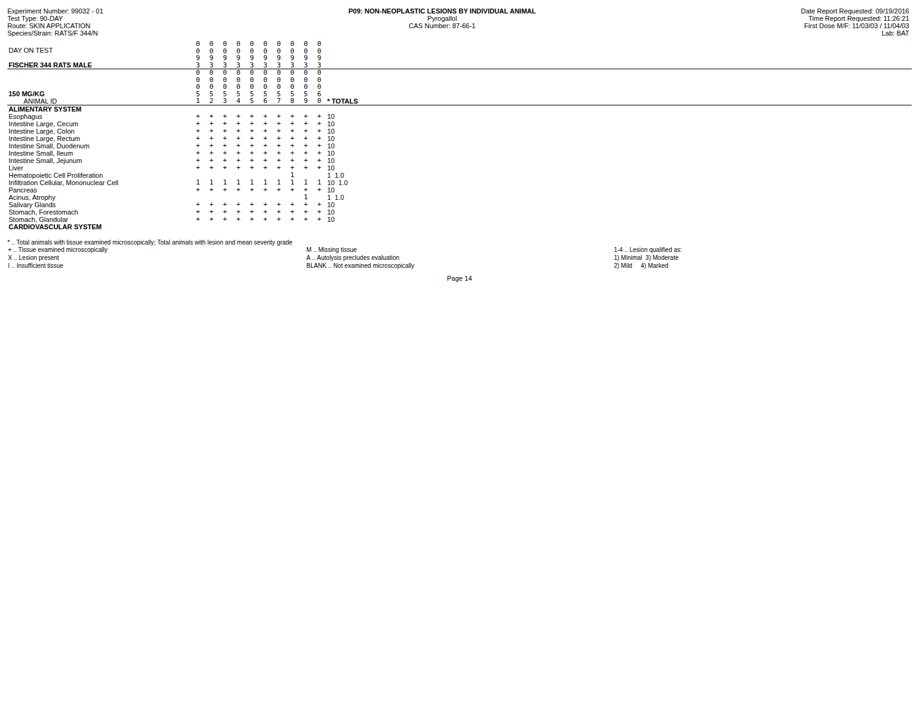| Experiment Number: 99032 - 01 | P09: NON-NEOPLASTIC LESIONS BY INDIVIDUAL ANIMAL | Date Report Requested: 09/19/2016 |
| Test Type: 90-DAY | Pyrogallol | Time Report Requested: 11:26:21 |
| Route: SKIN APPLICATION | CAS Number: 87-66-1 | First Dose M/F: 11/03/03 / 11/04/03 |
| Species/Strain: RATS/F 344/N | | Lab: BAT |
| DAY ON TEST FISCHER 344 RATS MALE | 0 0 9 3 | 0 0 9 3 | 0 0 9 3 | 0 0 9 3 | 0 0 9 3 | 0 0 9 3 | 0 0 9 3 | 0 0 9 3 | 0 0 9 3 | 0 0 9 3 | |
| 150 MG/KG ANIMAL ID | 0 0 0 5 1 | 0 0 0 5 2 | 0 0 0 5 3 | 0 0 0 5 4 | 0 0 0 5 5 | 0 0 0 5 6 | 0 0 0 5 7 | 0 0 0 5 8 | 0 0 0 5 9 | 0 0 0 6 0 | * TOTALS |
| ALIMENTARY SYSTEM |
| Esophagus | + | + | + | + | + | + | + | + | + | + | 10 |
| Intestine Large, Cecum | + | + | + | + | + | + | + | + | + | + | 10 |
| Intestine Large, Colon | + | + | + | + | + | + | + | + | + | + | 10 |
| Intestine Large, Rectum | + | + | + | + | + | + | + | + | + | + | 10 |
| Intestine Small, Duodenum | + | + | + | + | + | + | + | + | + | + | 10 |
| Intestine Small, Ileum | + | + | + | + | + | + | + | + | + | + | 10 |
| Intestine Small, Jejunum | + | + | + | + | + | + | + | + | + | + | 10 |
| Liver | + | + | + | + | + | + | + | + | + | + | 10 |
| Hematopoietic Cell Proliferation | | | | | | | | 1 | | | 1 1.0 |
| Infiltration Cellular, Mononuclear Cell | 1 | 1 | 1 | 1 | 1 | 1 | 1 | 1 | 1 | 1 | 10 1.0 |
| Pancreas | + | + | + | + | + | + | + | + | + | + | 10 |
| Acinus, Atrophy | | | | | | | | | 1 | | 1 1.0 |
| Salivary Glands | + | + | + | + | + | + | + | + | + | + | 10 |
| Stomach, Forestomach | + | + | + | + | + | + | + | + | + | + | 10 |
| Stomach, Glandular | + | + | + | + | + | + | + | + | + | + | 10 |
| CARDIOVASCULAR SYSTEM |
* .. Total animals with tissue examined microscopically; Total animals with lesion and mean severity grade
| + .. Tissue examined microscopically | M .. Missing tissue | 1-4 .. Lesion qualified as: |
| X .. Lesion present | A .. Autolysis precludes evaluation | 1) Minimal 3) Moderate |
| I .. Insufficient tissue | BLANK .. Not examined microscopically | 2) Mild 4) Marked |
Page 14